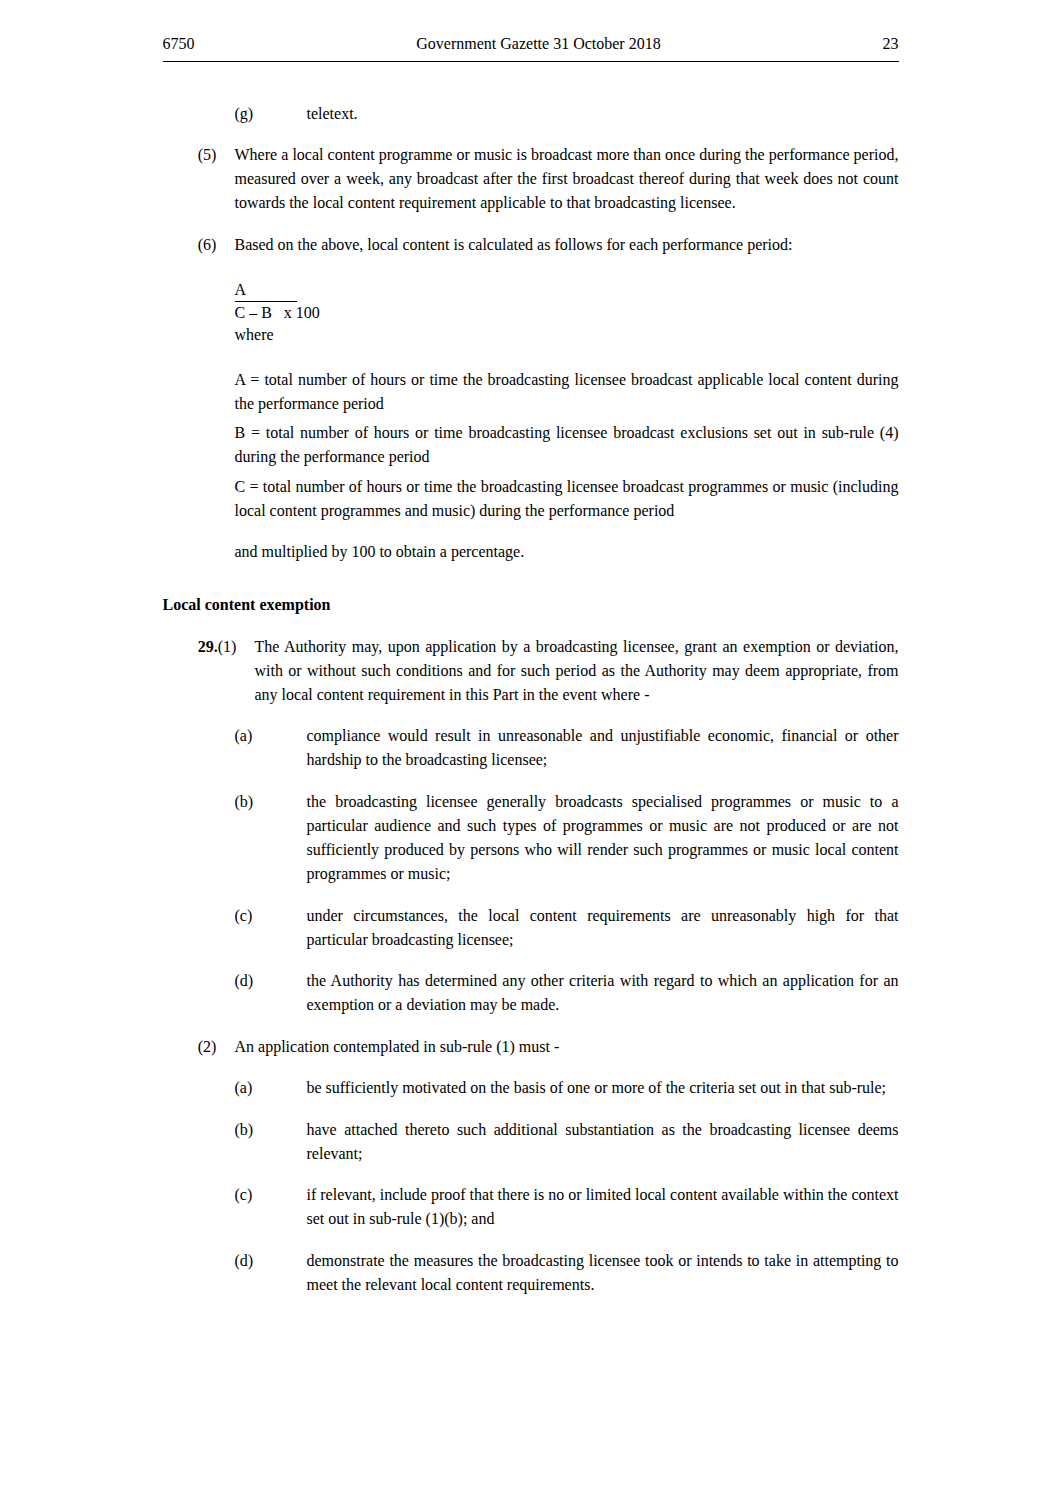6750 Government Gazette 31 October 2018 23
(g) teletext.
(5) Where a local content programme or music is broadcast more than once during the performance period, measured over a week, any broadcast after the first broadcast thereof during that week does not count towards the local content requirement applicable to that broadcasting licensee.
(6) Based on the above, local content is calculated as follows for each performance period:
A
C – B x 100
where
A = total number of hours or time the broadcasting licensee broadcast applicable local content during the performance period
B = total number of hours or time broadcasting licensee broadcast exclusions set out in sub-rule (4) during the performance period
C = total number of hours or time the broadcasting licensee broadcast programmes or music (including local content programmes and music) during the performance period
and multiplied by 100 to obtain a percentage.
Local content exemption
29. (1) The Authority may, upon application by a broadcasting licensee, grant an exemption or deviation, with or without such conditions and for such period as the Authority may deem appropriate, from any local content requirement in this Part in the event where -
(a) compliance would result in unreasonable and unjustifiable economic, financial or other hardship to the broadcasting licensee;
(b) the broadcasting licensee generally broadcasts specialised programmes or music to a particular audience and such types of programmes or music are not produced or are not sufficiently produced by persons who will render such programmes or music local content programmes or music;
(c) under circumstances, the local content requirements are unreasonably high for that particular broadcasting licensee;
(d) the Authority has determined any other criteria with regard to which an application for an exemption or a deviation may be made.
(2) An application contemplated in sub-rule (1) must -
(a) be sufficiently motivated on the basis of one or more of the criteria set out in that sub-rule;
(b) have attached thereto such additional substantiation as the broadcasting licensee deems relevant;
(c) if relevant, include proof that there is no or limited local content available within the context set out in sub-rule (1)(b); and
(d) demonstrate the measures the broadcasting licensee took or intends to take in attempting to meet the relevant local content requirements.